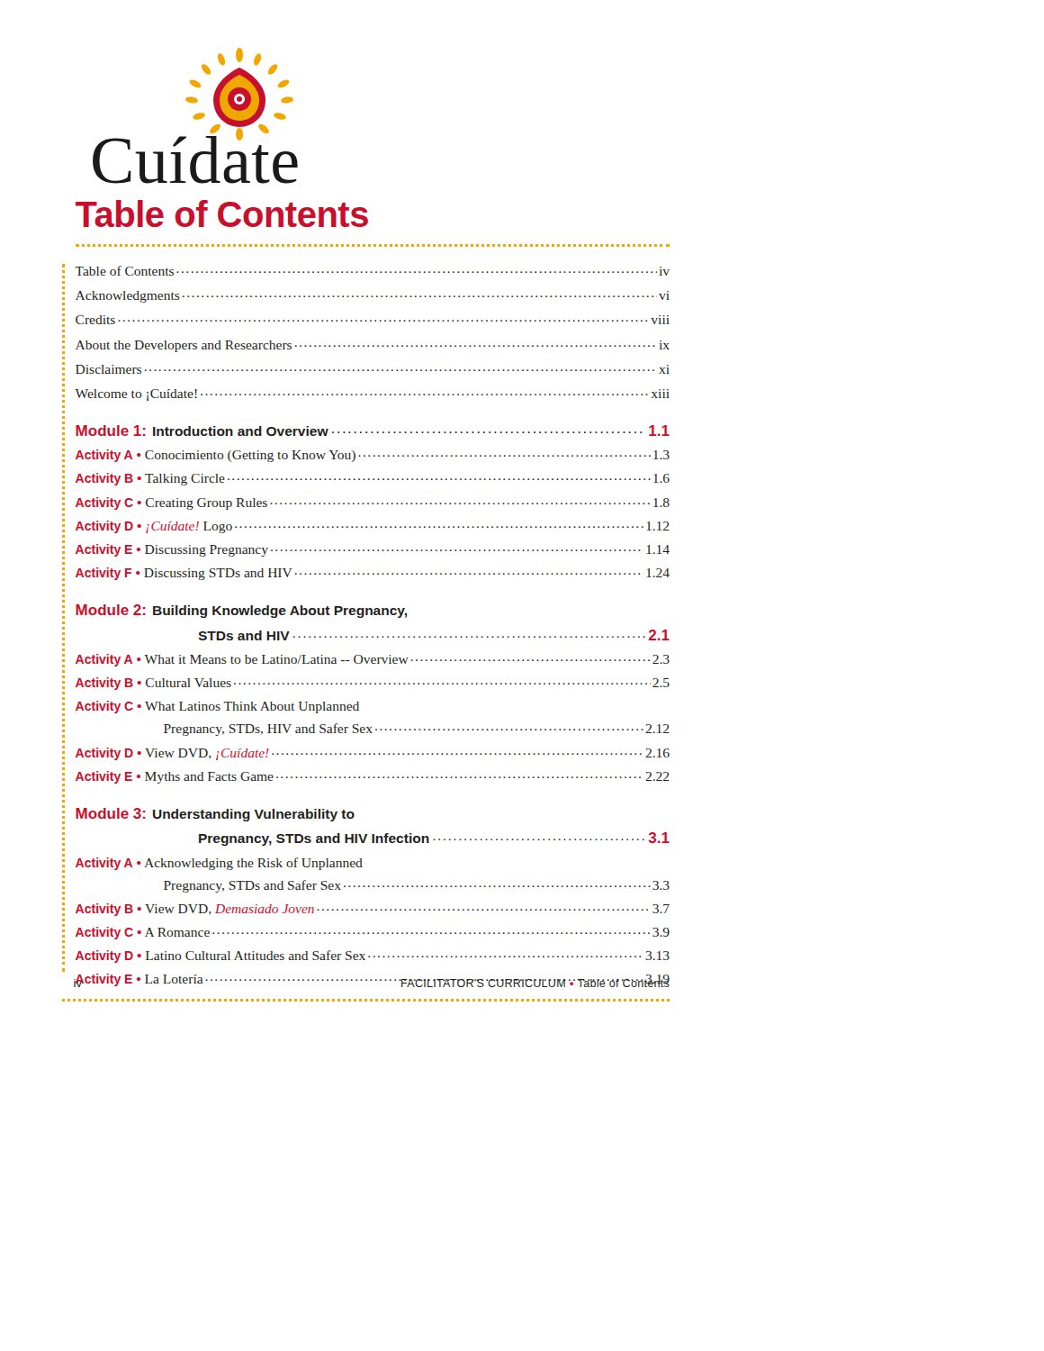Cuídate
Table of Contents
Table of Contents iv
Acknowledgments vi
Credits viii
About the Developers and Researchers ix
Disclaimers xi
Welcome to ¡Cuídate! xiii
Module 1: Introduction and Overview 1.1
Activity A • Conocimiento (Getting to Know You) 1.3
Activity B • Talking Circle 1.6
Activity C • Creating Group Rules 1.8
Activity D • ¡Cuídate! Logo 1.12
Activity E • Discussing Pregnancy 1.14
Activity F • Discussing STDs and HIV 1.24
Module 2: Building Knowledge About Pregnancy,
STDs and HIV 2.1
Activity A • What it Means to be Latino/Latina -- Overview 2.3
Activity B • Cultural Values 2.5
Activity C • What Latinos Think About Unplanned Pregnancy, STDs, HIV and Safer Sex 2.12
Activity D • View DVD, ¡Cuídate! 2.16
Activity E • Myths and Facts Game 2.22
Module 3: Understanding Vulnerability to
Pregnancy, STDs and HIV Infection 3.1
Activity A • Acknowledging the Risk of Unplanned Pregnancy, STDs and Safer Sex 3.3
Activity B • View DVD, Demasiado Joven 3.7
Activity C • A Romance 3.9
Activity D • Latino Cultural Attitudes and Safer Sex 3.13
Activity E • La Lotería 3.19
iv
Facilitator's Curriculum•Table of Contents